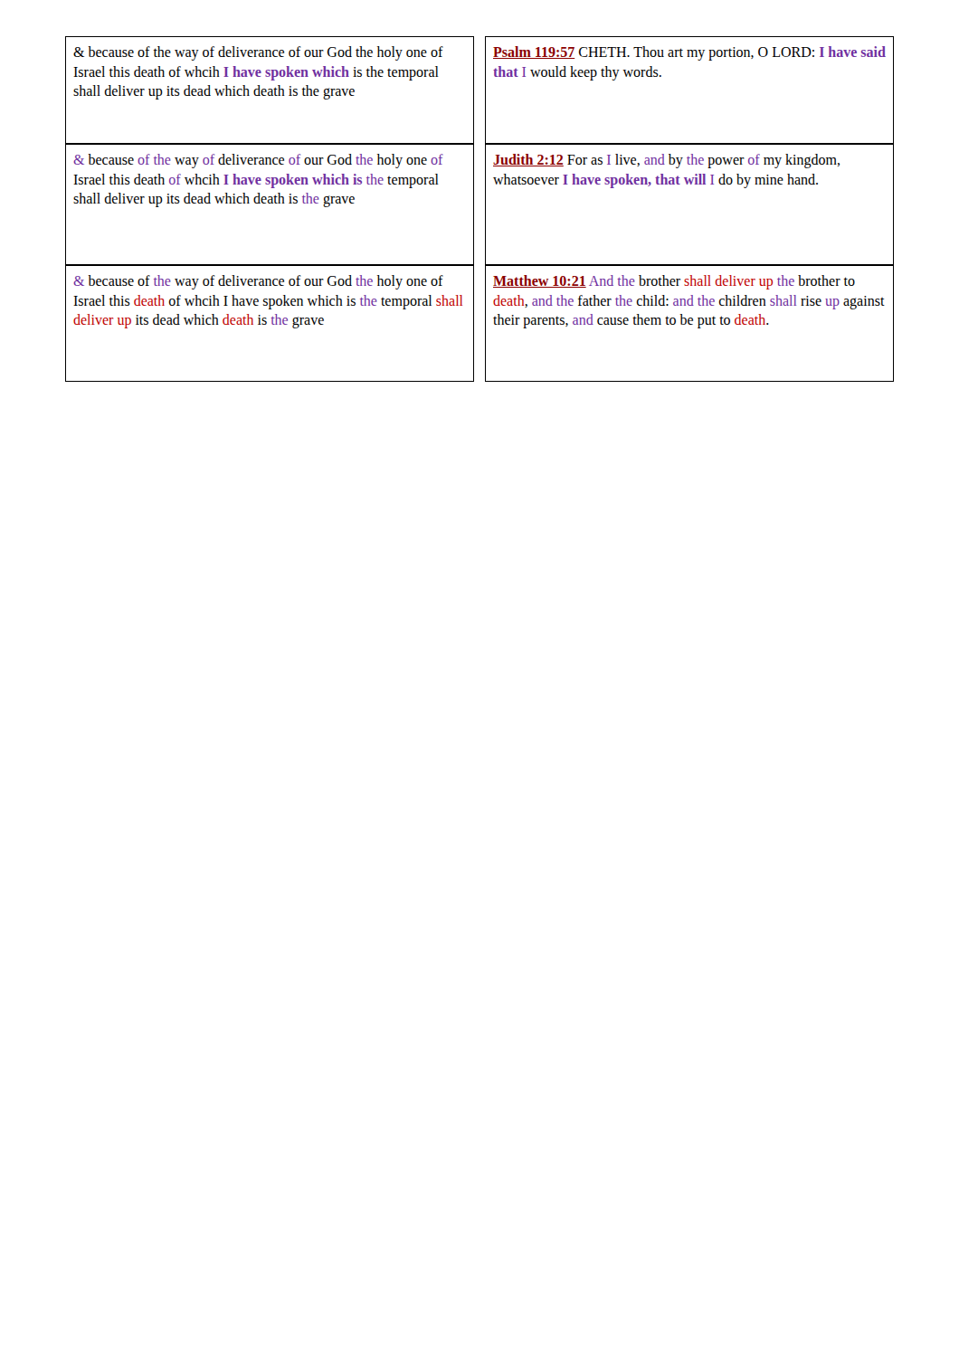| & because of the way of deliverance of our God the holy one of Israel this death of whcih I have spoken which is the temporal shall deliver up its dead which death is the grave | Psalm 119:57 CHETH. Thou art my portion, O LORD: I have said that I would keep thy words. |
| & because of the way of deliverance of our God the holy one of Israel this death of whcih I have spoken which is the temporal shall deliver up its dead which death is the grave | Judith 2:12 For as I live, and by the power of my kingdom, whatsoever I have spoken, that will I do by mine hand. |
| & because of the way of deliverance of our God the holy one of Israel this death of whcih I have spoken which is the temporal shall deliver up its dead which death is the grave | Matthew 10:21 And the brother shall deliver up the brother to death , and the father the child: and the children shall rise up against their parents, and cause them to be put to death . |